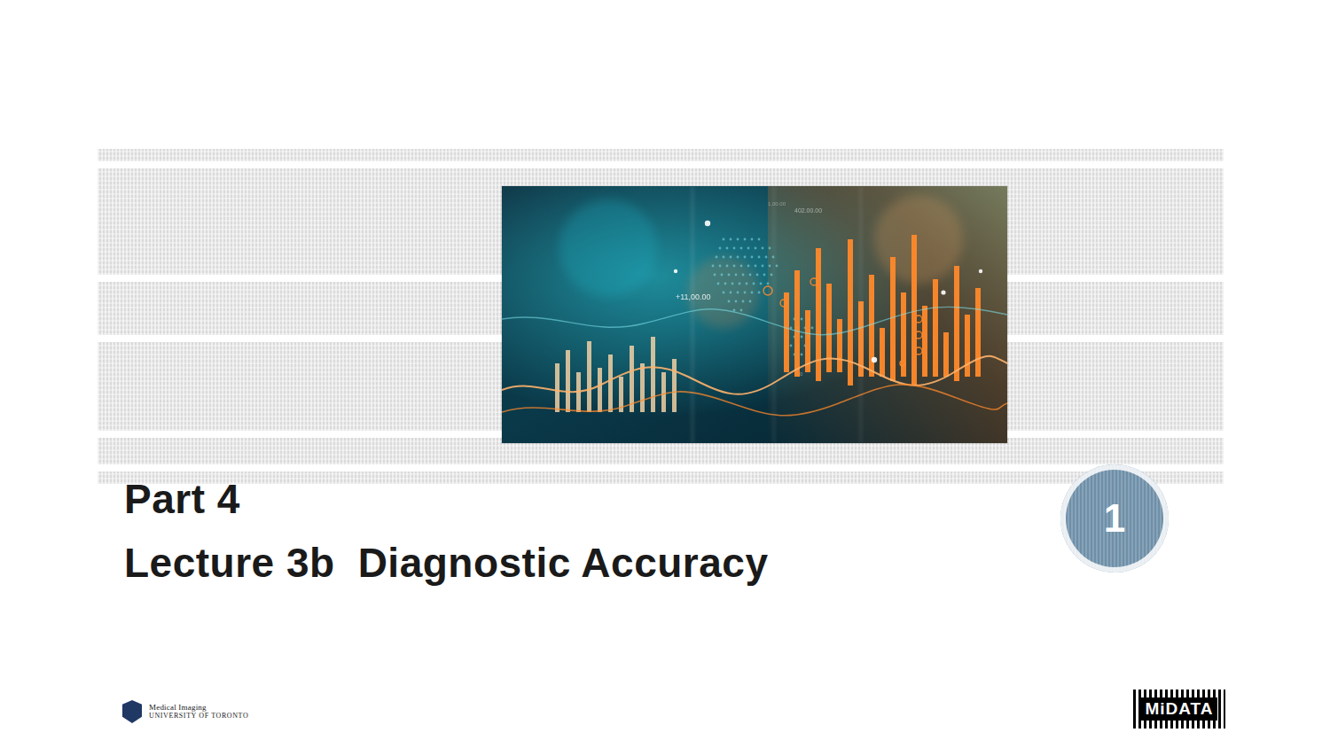+11,00.00 402.00.00 1,00.00 0
1
Part 4
Lecture 3b Diagnostic Accuracy
Medical Imaging
UNIVERSITY OF TORONTO
MiDATA